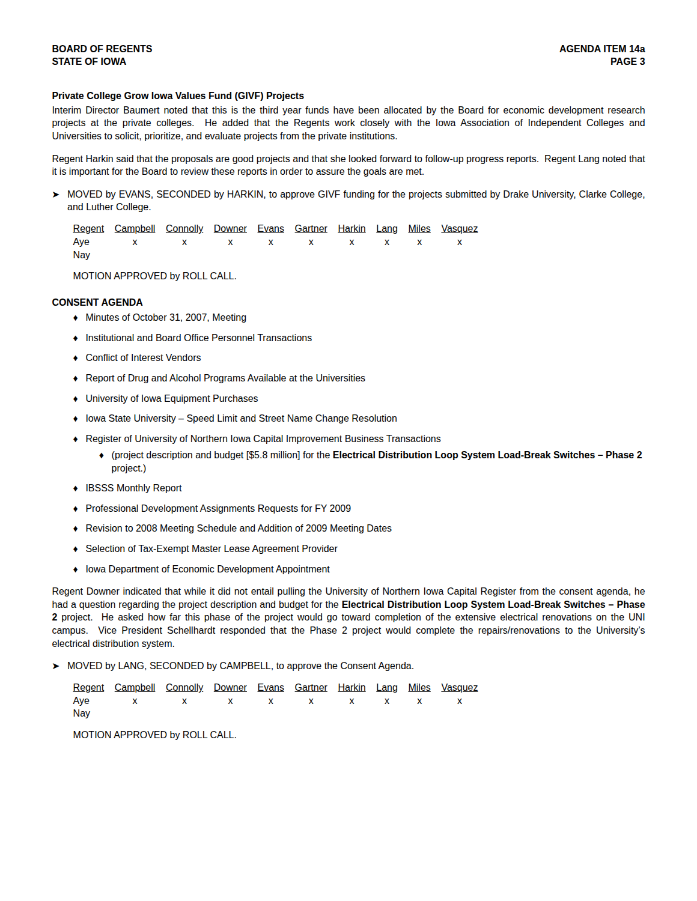BOARD OF REGENTS
STATE OF IOWA
AGENDA ITEM 14a
PAGE 3
Private College Grow Iowa Values Fund (GIVF) Projects
Interim Director Baumert noted that this is the third year funds have been allocated by the Board for economic development research projects at the private colleges. He added that the Regents work closely with the Iowa Association of Independent Colleges and Universities to solicit, prioritize, and evaluate projects from the private institutions.
Regent Harkin said that the proposals are good projects and that she looked forward to follow-up progress reports. Regent Lang noted that it is important for the Board to review these reports in order to assure the goals are met.
➤
MOVED by EVANS, SECONDED by HARKIN, to approve GIVF funding for the projects submitted by Drake University, Clarke College, and Luther College.
| Regent | Campbell | Connolly | Downer | Evans | Gartner | Harkin | Lang | Miles | Vasquez |
| --- | --- | --- | --- | --- | --- | --- | --- | --- | --- |
| Aye | x | x | x | x | x | x | x | x | x |
| Nay | | | | | | | | | |
MOTION APPROVED by ROLL CALL.
CONSENT AGENDA
Minutes of October 31, 2007, Meeting
Institutional and Board Office Personnel Transactions
Conflict of Interest Vendors
Report of Drug and Alcohol Programs Available at the Universities
University of Iowa Equipment Purchases
Iowa State University – Speed Limit and Street Name Change Resolution
Register of University of Northern Iowa Capital Improvement Business Transactions
(project description and budget [$5.8 million] for the Electrical Distribution Loop System Load-Break Switches – Phase 2 project.)
IBSSS Monthly Report
Professional Development Assignments Requests for FY 2009
Revision to 2008 Meeting Schedule and Addition of 2009 Meeting Dates
Selection of Tax-Exempt Master Lease Agreement Provider
Iowa Department of Economic Development Appointment
Regent Downer indicated that while it did not entail pulling the University of Northern Iowa Capital Register from the consent agenda, he had a question regarding the project description and budget for the Electrical Distribution Loop System Load-Break Switches – Phase 2 project. He asked how far this phase of the project would go toward completion of the extensive electrical renovations on the UNI campus. Vice President Schellhardt responded that the Phase 2 project would complete the repairs/renovations to the University’s electrical distribution system.
➤
MOVED by LANG, SECONDED by CAMPBELL, to approve the Consent Agenda.
| Regent | Campbell | Connolly | Downer | Evans | Gartner | Harkin | Lang | Miles | Vasquez |
| --- | --- | --- | --- | --- | --- | --- | --- | --- | --- |
| Aye | x | x | x | x | x | x | x | x | x |
| Nay | | | | | | | | | |
MOTION APPROVED by ROLL CALL.